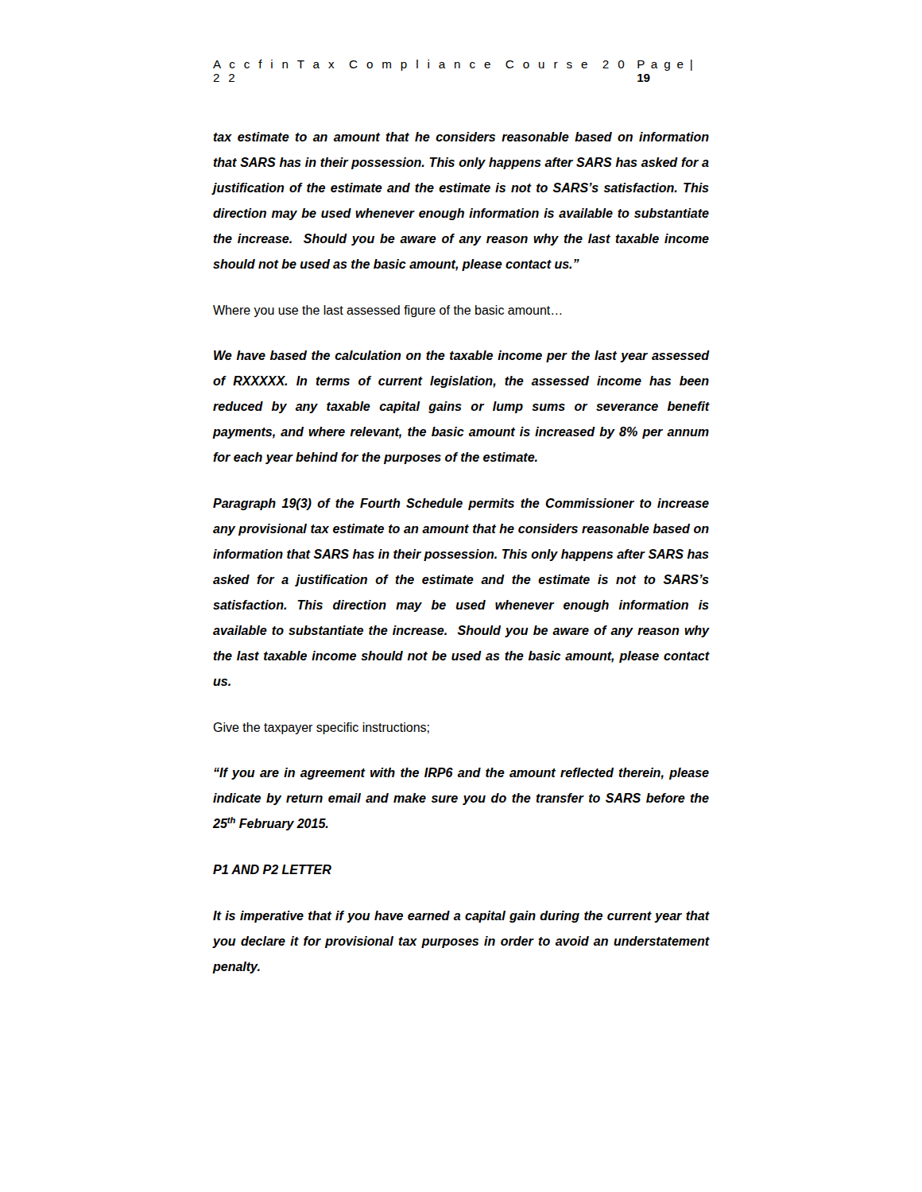A c c f i n T a x C o m p l i a n c e C o u r s e 2 0 2 2 P a g e | 19
tax estimate to an amount that he considers reasonable based on information that SARS has in their possession. This only happens after SARS has asked for a justification of the estimate and the estimate is not to SARS’s satisfaction. This direction may be used whenever enough information is available to substantiate the increase. Should you be aware of any reason why the last taxable income should not be used as the basic amount, please contact us.”
Where you use the last assessed figure of the basic amount…
We have based the calculation on the taxable income per the last year assessed of RXXXXX. In terms of current legislation, the assessed income has been reduced by any taxable capital gains or lump sums or severance benefit payments, and where relevant, the basic amount is increased by 8% per annum for each year behind for the purposes of the estimate.
Paragraph 19(3) of the Fourth Schedule permits the Commissioner to increase any provisional tax estimate to an amount that he considers reasonable based on information that SARS has in their possession. This only happens after SARS has asked for a justification of the estimate and the estimate is not to SARS’s satisfaction. This direction may be used whenever enough information is available to substantiate the increase. Should you be aware of any reason why the last taxable income should not be used as the basic amount, please contact us.
Give the taxpayer specific instructions;
“If you are in agreement with the IRP6 and the amount reflected therein, please indicate by return email and make sure you do the transfer to SARS before the 25th February 2015.
P1 AND P2 LETTER
It is imperative that if you have earned a capital gain during the current year that you declare it for provisional tax purposes in order to avoid an understatement penalty.